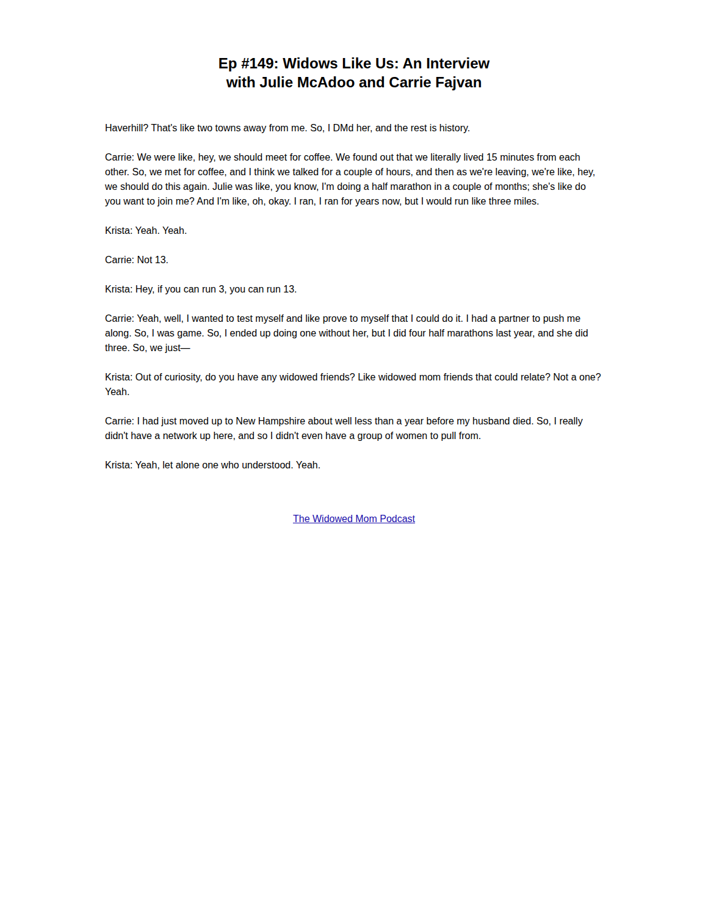Ep #149: Widows Like Us: An Interview
with Julie McAdoo and Carrie Fajvan
Haverhill? That's like two towns away from me. So, I DMd her, and the rest is history.
Carrie: We were like, hey, we should meet for coffee. We found out that we literally lived 15 minutes from each other. So, we met for coffee, and I think we talked for a couple of hours, and then as we're leaving, we're like, hey, we should do this again. Julie was like, you know, I'm doing a half marathon in a couple of months; she's like do you want to join me? And I'm like, oh, okay. I ran, I ran for years now, but I would run like three miles.
Krista: Yeah. Yeah.
Carrie: Not 13.
Krista: Hey, if you can run 3, you can run 13.
Carrie: Yeah, well, I wanted to test myself and like prove to myself that I could do it. I had a partner to push me along. So, I was game. So, I ended up doing one without her, but I did four half marathons last year, and she did three. So, we just—
Krista: Out of curiosity, do you have any widowed friends? Like widowed mom friends that could relate? Not a one? Yeah.
Carrie: I had just moved up to New Hampshire about well less than a year before my husband died. So, I really didn't have a network up here, and so I didn't even have a group of women to pull from.
Krista: Yeah, let alone one who understood. Yeah.
The Widowed Mom Podcast